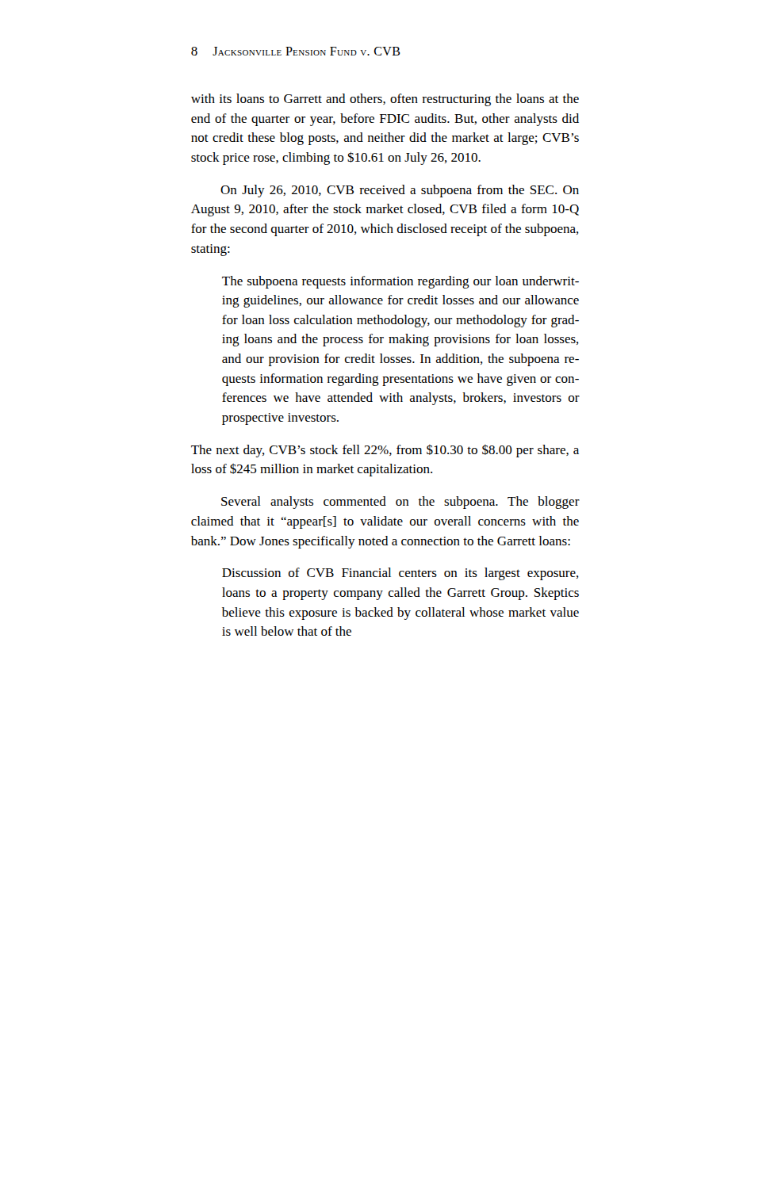8 Jacksonville Pension Fund v. CVB
with its loans to Garrett and others, often restructuring the loans at the end of the quarter or year, before FDIC audits. But, other analysts did not credit these blog posts, and neither did the market at large; CVB’s stock price rose, climbing to $10.61 on July 26, 2010.
On July 26, 2010, CVB received a subpoena from the SEC. On August 9, 2010, after the stock market closed, CVB filed a form 10-Q for the second quarter of 2010, which disclosed receipt of the subpoena, stating:
The subpoena requests information regarding our loan underwriting guidelines, our allowance for credit losses and our allowance for loan loss calculation methodology, our methodology for grading loans and the process for making provisions for loan losses, and our provision for credit losses. In addition, the subpoena requests information regarding presentations we have given or conferences we have attended with analysts, brokers, investors or prospective investors.
The next day, CVB’s stock fell 22%, from $10.30 to $8.00 per share, a loss of $245 million in market capitalization.
Several analysts commented on the subpoena. The blogger claimed that it “appear[s] to validate our overall concerns with the bank.” Dow Jones specifically noted a connection to the Garrett loans:
Discussion of CVB Financial centers on its largest exposure, loans to a property company called the Garrett Group. Skeptics believe this exposure is backed by collateral whose market value is well below that of the